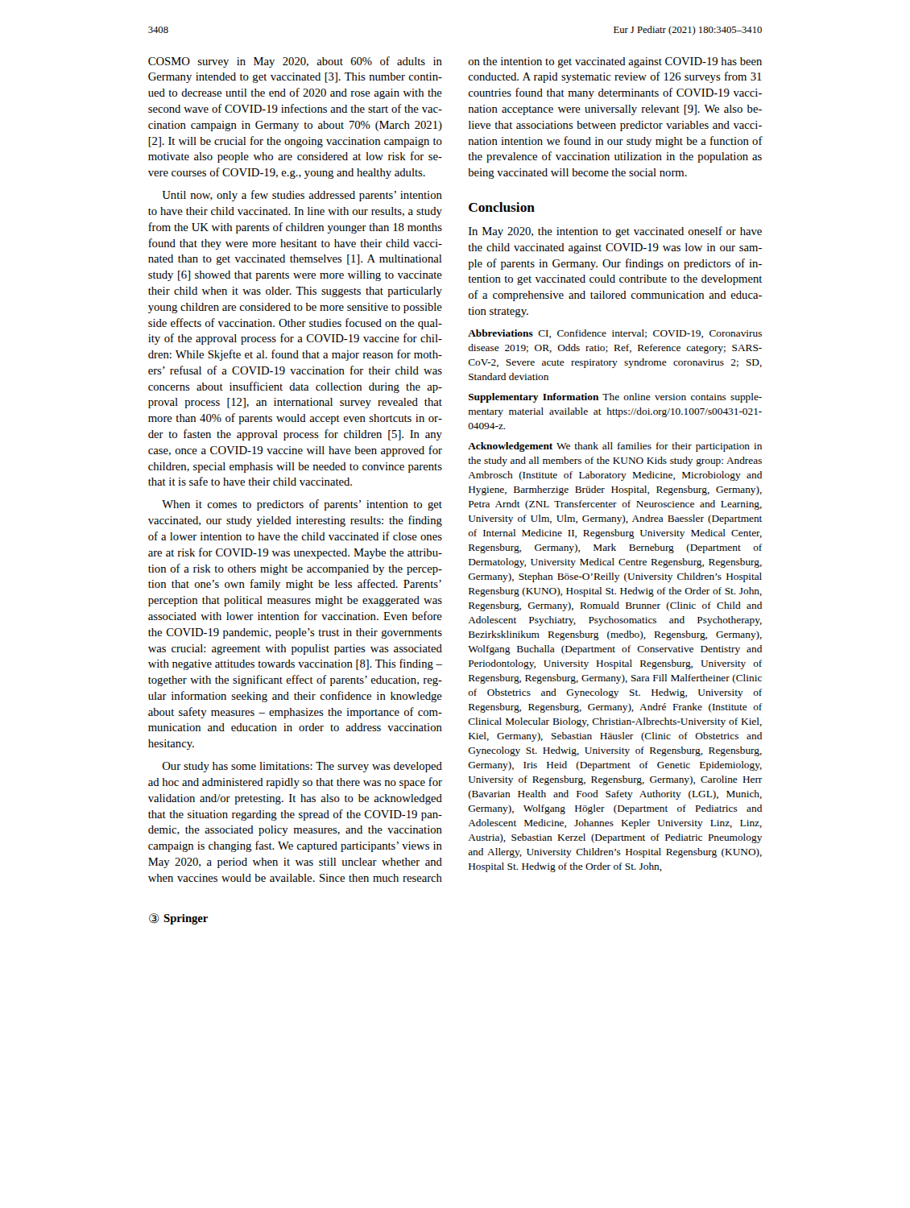3408 Eur J Pediatr (2021) 180:3405–3410
COSMO survey in May 2020, about 60% of adults in Germany intended to get vaccinated [3]. This number continued to decrease until the end of 2020 and rose again with the second wave of COVID-19 infections and the start of the vaccination campaign in Germany to about 70% (March 2021) [2]. It will be crucial for the ongoing vaccination campaign to motivate also people who are considered at low risk for severe courses of COVID-19, e.g., young and healthy adults.
Until now, only a few studies addressed parents’ intention to have their child vaccinated. In line with our results, a study from the UK with parents of children younger than 18 months found that they were more hesitant to have their child vaccinated than to get vaccinated themselves [1]. A multinational study [6] showed that parents were more willing to vaccinate their child when it was older. This suggests that particularly young children are considered to be more sensitive to possible side effects of vaccination. Other studies focused on the quality of the approval process for a COVID-19 vaccine for children: While Skjefte et al. found that a major reason for mothers’ refusal of a COVID-19 vaccination for their child was concerns about insufficient data collection during the approval process [12], an international survey revealed that more than 40% of parents would accept even shortcuts in order to fasten the approval process for children [5]. In any case, once a COVID-19 vaccine will have been approved for children, special emphasis will be needed to convince parents that it is safe to have their child vaccinated.
When it comes to predictors of parents’ intention to get vaccinated, our study yielded interesting results: the finding of a lower intention to have the child vaccinated if close ones are at risk for COVID-19 was unexpected. Maybe the attribution of a risk to others might be accompanied by the perception that one’s own family might be less affected. Parents’ perception that political measures might be exaggerated was associated with lower intention for vaccination. Even before the COVID-19 pandemic, people’s trust in their governments was crucial: agreement with populist parties was associated with negative attitudes towards vaccination [8]. This finding – together with the significant effect of parents’ education, regular information seeking and their confidence in knowledge about safety measures – emphasizes the importance of communication and education in order to address vaccination hesitancy.
Our study has some limitations: The survey was developed ad hoc and administered rapidly so that there was no space for validation and/or pretesting. It has also to be acknowledged that the situation regarding the spread of the COVID-19 pandemic, the associated policy measures, and the vaccination campaign is changing fast. We captured participants’ views in May 2020, a period when it was still unclear whether and when vaccines would be available. Since then much research on the intention to get vaccinated against COVID-19 has been conducted. A rapid systematic review of 126 surveys from 31 countries found that many determinants of COVID-19 vaccination acceptance were universally relevant [9]. We also believe that associations between predictor variables and vaccination intention we found in our study might be a function of the prevalence of vaccination utilization in the population as being vaccinated will become the social norm.
Conclusion
In May 2020, the intention to get vaccinated oneself or have the child vaccinated against COVID-19 was low in our sample of parents in Germany. Our findings on predictors of intention to get vaccinated could contribute to the development of a comprehensive and tailored communication and education strategy.
Abbreviations CI, Confidence interval; COVID-19, Coronavirus disease 2019; OR, Odds ratio; Ref, Reference category; SARS-CoV-2, Severe acute respiratory syndrome coronavirus 2; SD, Standard deviation
Supplementary Information The online version contains supplementary material available at https://doi.org/10.1007/s00431-021-04094-z.
Acknowledgement We thank all families for their participation in the study and all members of the KUNO Kids study group: Andreas Ambrosch (Institute of Laboratory Medicine, Microbiology and Hygiene, Barmherzige Brüder Hospital, Regensburg, Germany), Petra Arndt (ZNL Transfercenter of Neuroscience and Learning, University of Ulm, Ulm, Germany), Andrea Baessler (Department of Internal Medicine II, Regensburg University Medical Center, Regensburg, Germany), Mark Berneburg (Department of Dermatology, University Medical Centre Regensburg, Regensburg, Germany), Stephan Böse-O’Reilly (University Children’s Hospital Regensburg (KUNO), Hospital St. Hedwig of the Order of St. John, Regensburg, Germany), Romuald Brunner (Clinic of Child and Adolescent Psychiatry, Psychosomatics and Psychotherapy, Bezirksklinikum Regensburg (medbo), Regensburg, Germany), Wolfgang Buchalla (Department of Conservative Dentistry and Periodontology, University Hospital Regensburg, University of Regensburg, Regensburg, Germany), Sara Fill Malfertheiner (Clinic of Obstetrics and Gynecology St. Hedwig, University of Regensburg, Regensburg, Germany), André Franke (Institute of Clinical Molecular Biology, Christian-Albrechts-University of Kiel, Kiel, Germany), Sebastian Häusler (Clinic of Obstetrics and Gynecology St. Hedwig, University of Regensburg, Regensburg, Germany), Iris Heid (Department of Genetic Epidemiology, University of Regensburg, Regensburg, Germany), Caroline Herr (Bavarian Health and Food Safety Authority (LGL), Munich, Germany), Wolfgang Högler (Department of Pediatrics and Adolescent Medicine, Johannes Kepler University Linz, Linz, Austria), Sebastian Kerzel (Department of Pediatric Pneumology and Allergy, University Children’s Hospital Regensburg (KUNO), Hospital St. Hedwig of the Order of St. John,
③ Springer